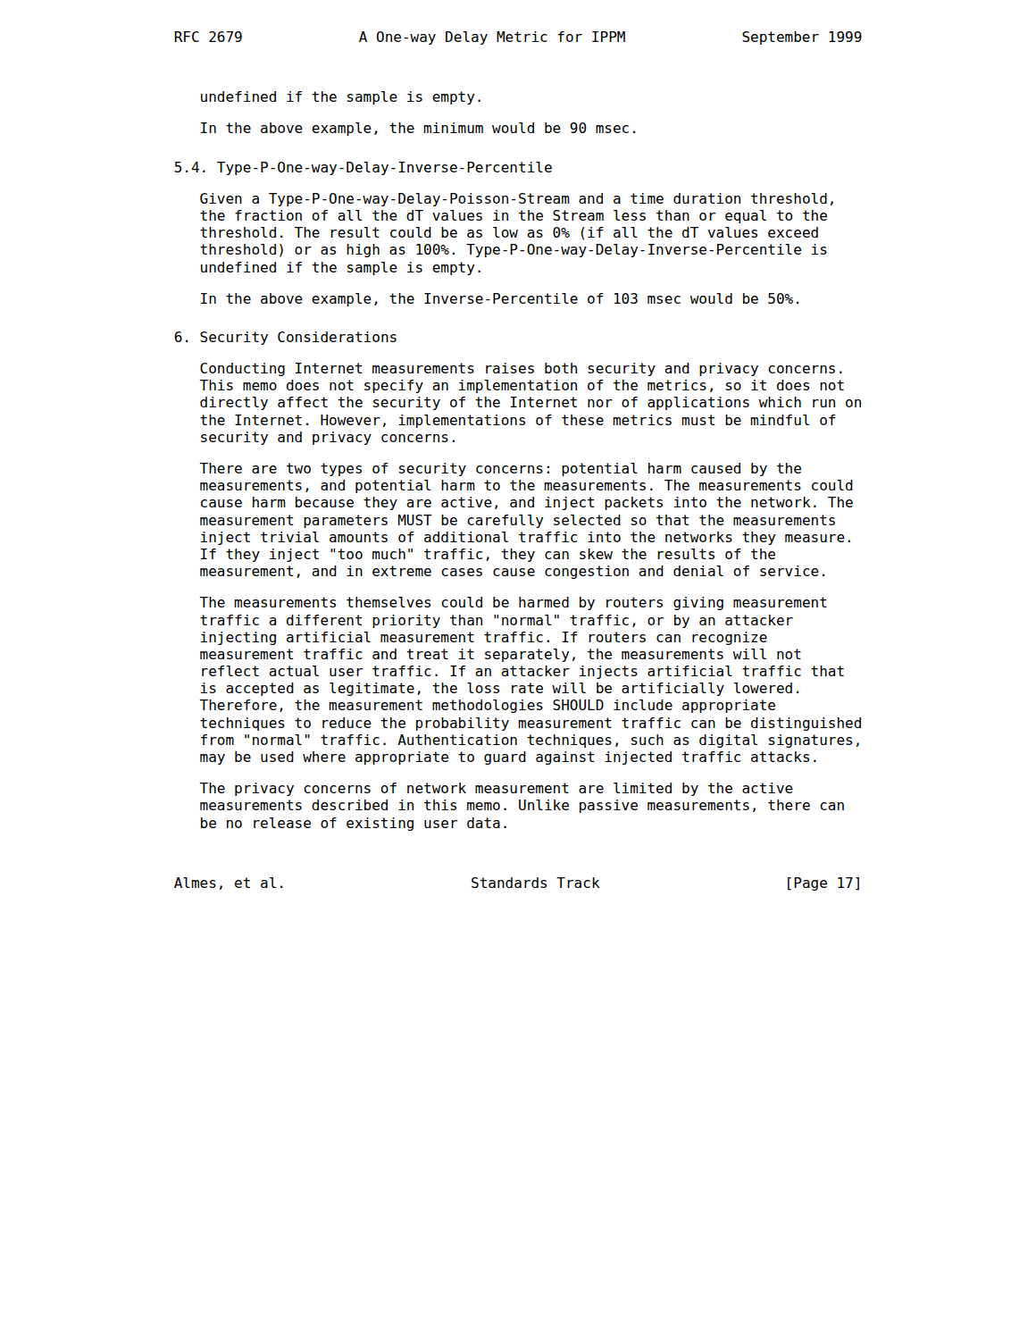RFC 2679 A One-way Delay Metric for IPPM September 1999
undefined if the sample is empty.
In the above example, the minimum would be 90 msec.
5.4. Type-P-One-way-Delay-Inverse-Percentile
Given a Type-P-One-way-Delay-Poisson-Stream and a time duration threshold, the fraction of all the dT values in the Stream less than or equal to the threshold. The result could be as low as 0% (if all the dT values exceed threshold) or as high as 100%. Type-P-One-way-Delay-Inverse-Percentile is undefined if the sample is empty.
In the above example, the Inverse-Percentile of 103 msec would be 50%.
6. Security Considerations
Conducting Internet measurements raises both security and privacy concerns. This memo does not specify an implementation of the metrics, so it does not directly affect the security of the Internet nor of applications which run on the Internet. However, implementations of these metrics must be mindful of security and privacy concerns.
There are two types of security concerns: potential harm caused by the measurements, and potential harm to the measurements. The measurements could cause harm because they are active, and inject packets into the network. The measurement parameters MUST be carefully selected so that the measurements inject trivial amounts of additional traffic into the networks they measure. If they inject "too much" traffic, they can skew the results of the measurement, and in extreme cases cause congestion and denial of service.
The measurements themselves could be harmed by routers giving measurement traffic a different priority than "normal" traffic, or by an attacker injecting artificial measurement traffic. If routers can recognize measurement traffic and treat it separately, the measurements will not reflect actual user traffic. If an attacker injects artificial traffic that is accepted as legitimate, the loss rate will be artificially lowered. Therefore, the measurement methodologies SHOULD include appropriate techniques to reduce the probability measurement traffic can be distinguished from "normal" traffic. Authentication techniques, such as digital signatures, may be used where appropriate to guard against injected traffic attacks.
The privacy concerns of network measurement are limited by the active measurements described in this memo. Unlike passive measurements, there can be no release of existing user data.
Almes, et al. Standards Track [Page 17]